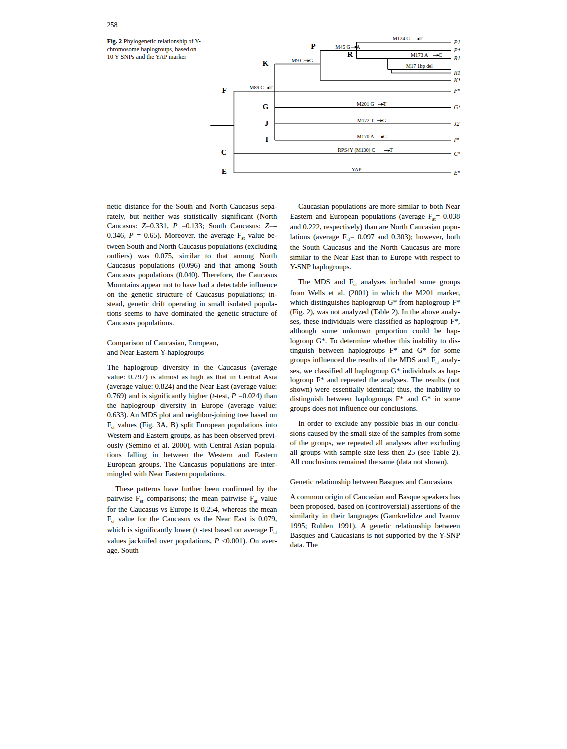258
Fig. 2 Phylogenetic relation­ship of Y-chromosome haplo­groups, based on 10 Y-SNPs and the YAP marker
E C F K G J I P R M124 C T M45 G A M173 A C M17 1bp del M9 C G M89 C T M201 G T M172 T G M170 A C RPS4Y (M130) C T YAP P1 P* R1* R1a1* K* F* G* J2* I* C* E*
netic distance for the South and North Caucasus separately, but neither was statistically significant (North Caucasus: Z=0.331, P =0.133; South Caucasus: Z=–0.346, P = 0.65). Moreover, the average Fst value between South and North Caucasus populations (excluding outliers) was 0.075, similar to that among North Caucasus populations (0.096) and that among South Caucasus populations (0.040). Therefore, the Caucasus Mountains appear not to have had a detectable influence on the genetic structure of Caucasus populations; instead, genetic drift operating in small isolated populations seems to have dominated the genetic structure of Caucasus populations.
Comparison of Caucasian, European,
and Near Eastern Y-haplogroups
The haplogroup diversity in the Caucasus (average value: 0.797) is almost as high as that in Central Asia (average value: 0.824) and the Near East (average value: 0.769) and is significantly higher (t-test, P =0.024) than the haplogroup diversity in Europe (average value: 0.633). An MDS plot and neighbor-joining tree based on Fst values (Fig. 3A, B) split European populations into Western and Eastern groups, as has been observed previously (Semino et al. 2000), with Central Asian populations falling in between the Western and Eastern European groups. The Caucasus populations are intermingled with Near Eastern populations.
These patterns have further been confirmed by the pairwise Fst comparisons; the mean pairwise Fst value for the Caucasus vs Europe is 0.254, whereas the mean Fst value for the Caucasus vs the Near East is 0.079, which is significantly lower (t -test based on average Fst values jacknifed over populations, P <0.001). On average, South
Caucasian populations are more similar to both Near Eastern and European populations (average Fst= 0.038 and 0.222, respectively) than are North Caucasian populations (average Fst= 0.097 and 0.303); however, both the South Caucasus and the North Caucasus are more similar to the Near East than to Europe with respect to Y-SNP haplogroups.
The MDS and Fst analyses included some groups from Wells et al. (2001) in which the M201 marker, which distinguishes haplogroup G* from haplogroup F* (Fig. 2), was not analyzed (Table 2). In the above analyses, these individuals were classified as haplogroup F*, although some unknown proportion could be haplogroup G*. To determine whether this inability to distinguish between haplogroups F* and G* for some groups influenced the results of the MDS and Fst analyses, we classified all haplogroup G* individuals as haplogroup F* and repeated the analyses. The results (not shown) were essentially identical; thus, the inability to distinguish between haplogroups F* and G* in some groups does not influence our conclusions.
In order to exclude any possible bias in our conclusions caused by the small size of the samples from some of the groups, we repeated all analyses after excluding all groups with sample size less then 25 (see Table 2). All conclusions remained the same (data not shown).
Genetic relationship between Basques and Caucasians
A common origin of Caucasian and Basque speakers has been proposed, based on (controversial) assertions of the similarity in their languages (Gamkrelidze and Ivanov 1995; Ruhlen 1991). A genetic relationship between Basques and Caucasians is not supported by the Y-SNP data. The